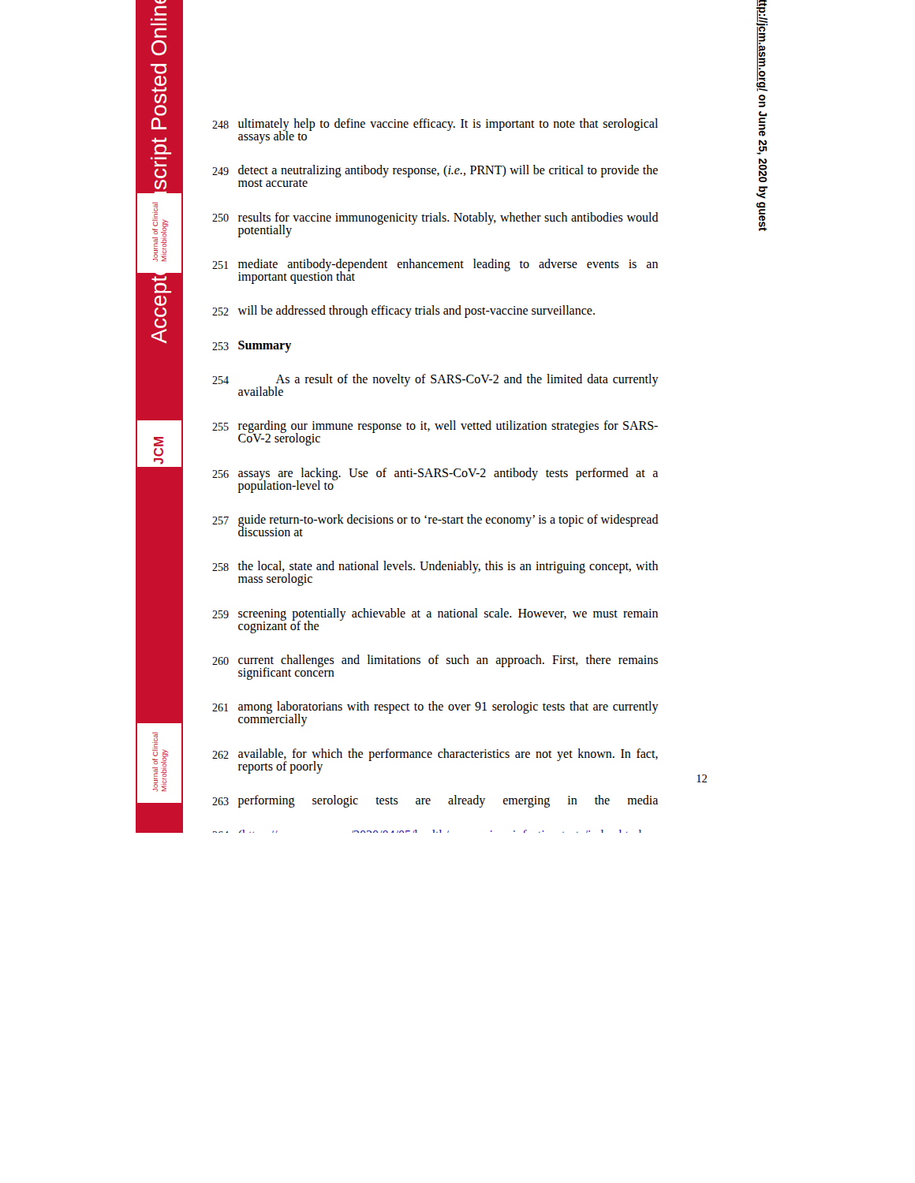Accepted Manuscript Posted Online
Journal of Clinical
Microbiology
JCM
Journal of Clinical
Microbiology
Downloaded from http://jcm.asm.org/ on June 25, 2020 by guest
248
ultimately help to define vaccine efficacy. It is important to note that serological assays able to
249
detect a neutralizing antibody response, (i.e., PRNT) will be critical to provide the most accurate
250
results for vaccine immunogenicity trials. Notably, whether such antibodies would potentially
251
mediate antibody-dependent enhancement leading to adverse events is an important question that
252
will be addressed through efficacy trials and post-vaccine surveillance.
253
Summary
254
As a result of the novelty of SARS-CoV-2 and the limited data currently available
255
regarding our immune response to it, well vetted utilization strategies for SARS-CoV-2 serologic
256
assays are lacking. Use of anti-SARS-CoV-2 antibody tests performed at a population-level to
257
guide return-to-work decisions or to ‘re-start the economy’ is a topic of widespread discussion at
258
the local, state and national levels. Undeniably, this is an intriguing concept, with mass serologic
259
screening potentially achievable at a national scale. However, we must remain cognizant of the
260
current challenges and limitations of such an approach. First, there remains significant concern
261
among laboratorians with respect to the over 91 serologic tests that are currently commercially
262
available, for which the performance characteristics are not yet known. In fact, reports of poorly
263
performing serologic tests are already emerging in the media
264
(https://www.cnn.com/2020/04/05/health/coronavirus-infection-tests/index.html; accessed April
265
12, 2020). Should mass screening be recommended at the state or national level, it is imperative
266
that data-based guidance regarding serologic test accuracy is available to laboratories
267
considering such testing. Second, as outlined above, although a positive SARS-CoV-2 IgG result
268
suggests prior infection with the virus, it does not independently imply protective immunity.
269
Similarly, the duration of such immunity remains unknown. Finally, depending on the timing of
270
SARS-CoV-2 infection and sampling for serologic testing, recently infected individuals may be
12